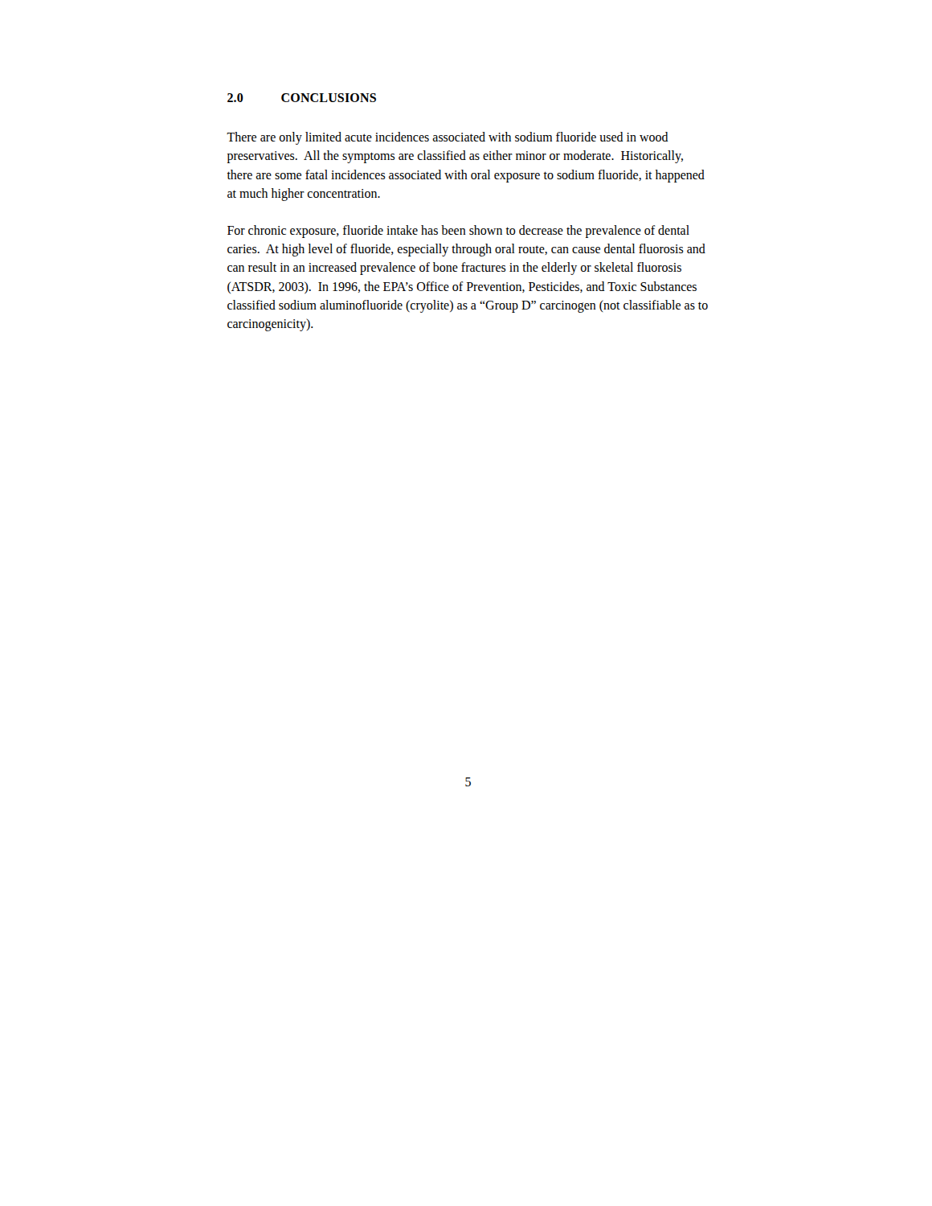2.0 CONCLUSIONS
There are only limited acute incidences associated with sodium fluoride used in wood preservatives. All the symptoms are classified as either minor or moderate. Historically, there are some fatal incidences associated with oral exposure to sodium fluoride, it happened at much higher concentration.
For chronic exposure, fluoride intake has been shown to decrease the prevalence of dental caries. At high level of fluoride, especially through oral route, can cause dental fluorosis and can result in an increased prevalence of bone fractures in the elderly or skeletal fluorosis (ATSDR, 2003). In 1996, the EPA’s Office of Prevention, Pesticides, and Toxic Substances classified sodium aluminofluoride (cryolite) as a “Group D” carcinogen (not classifiable as to carcinogenicity).
5